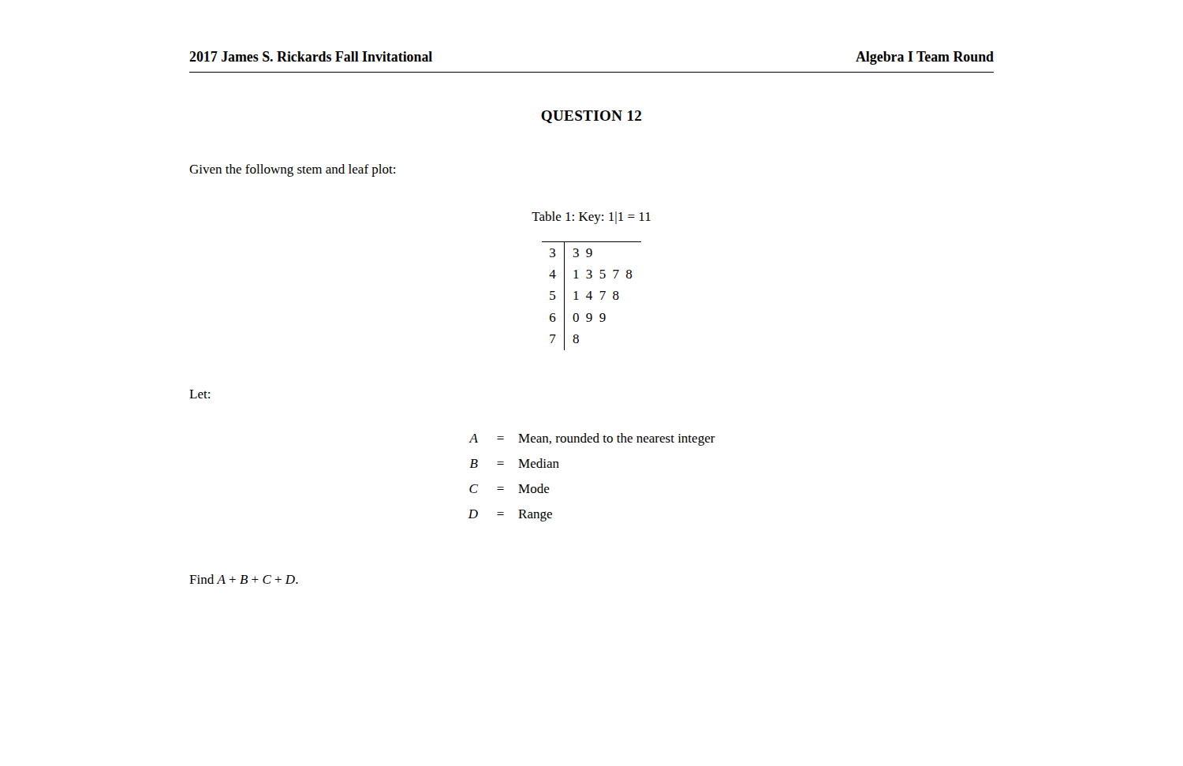2017 James S. Rickards Fall Invitational
Algebra I Team Round
QUESTION 12
Given the followng stem and leaf plot:
Table 1: Key: 1|1 = 11
| 3 | 3 9 |
| 4 | 1 3 5 7 8 |
| 5 | 1 4 7 8 |
| 6 | 0 9 9 |
| 7 | 8 |
Let:
| A | = | Mean, rounded to the nearest integer |
| B | = | Median |
| C | = | Mode |
| D | = | Range |
Find A + B + C + D.